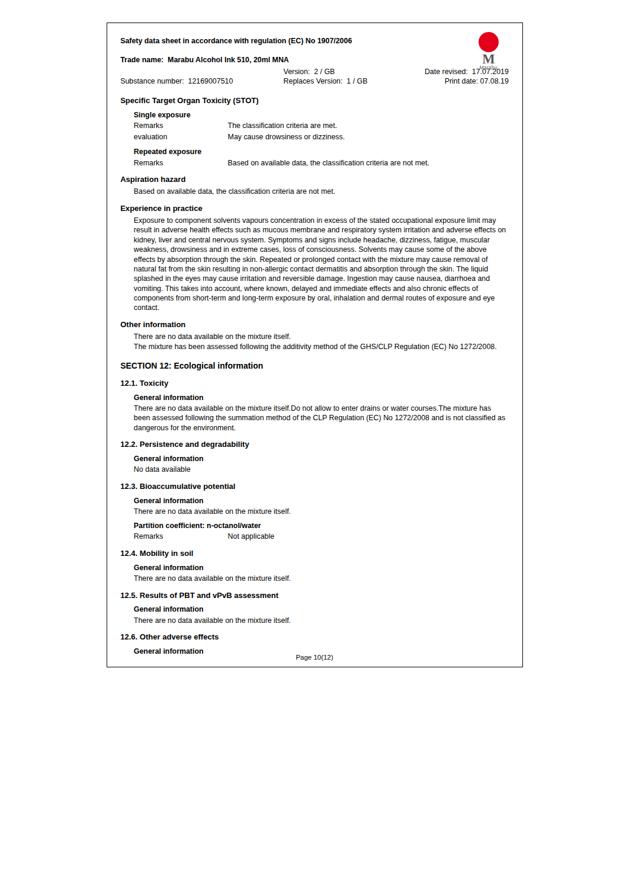M
Marabu
Safety data sheet in accordance with regulation (EC) No 1907/2006
Trade name: Marabu Alcohol Ink 510, 20ml MNA
| | Version: 2 / GB | Date revised: 17.07.2019 |
| Substance number: 12169007510 | Replaces Version: 1 / GB | Print date: 07.08.19 |
Specific Target Organ Toxicity (STOT)
Single exposure
Remarks
The classification criteria are met.
evaluation
May cause drowsiness or dizziness.
Repeated exposure
Remarks
Based on available data, the classification criteria are not met.
Aspiration hazard
Based on available data, the classification criteria are not met.
Experience in practice
Exposure to component solvents vapours concentration in excess of the stated occupational exposure limit may result in adverse health effects such as mucous membrane and respiratory system irritation and adverse effects on kidney, liver and central nervous system. Symptoms and signs include headache, dizziness, fatigue, muscular weakness, drowsiness and in extreme cases, loss of consciousness. Solvents may cause some of the above effects by absorption through the skin. Repeated or prolonged contact with the mixture may cause removal of natural fat from the skin resulting in non-allergic contact dermatitis and absorption through the skin. The liquid splashed in the eyes may cause irritation and reversible damage. Ingestion may cause nausea, diarrhoea and vomiting. This takes into account, where known, delayed and immediate effects and also chronic effects of components from short-term and long-term exposure by oral, inhalation and dermal routes of exposure and eye contact.
Other information
There are no data available on the mixture itself.
The mixture has been assessed following the additivity method of the GHS/CLP Regulation (EC) No 1272/2008.
SECTION 12: Ecological information
12.1. Toxicity
General information
There are no data available on the mixture itself.Do not allow to enter drains or water courses.The mixture has been assessed following the summation method of the CLP Regulation (EC) No 1272/2008 and is not classified as dangerous for the environment.
12.2. Persistence and degradability
General information
No data available
12.3. Bioaccumulative potential
General information
There are no data available on the mixture itself.
Partition coefficient: n-octanol/water
Remarks
Not applicable
12.4. Mobility in soil
General information
There are no data available on the mixture itself.
12.5. Results of PBT and vPvB assessment
General information
There are no data available on the mixture itself.
12.6. Other adverse effects
General information
Page 10(12)